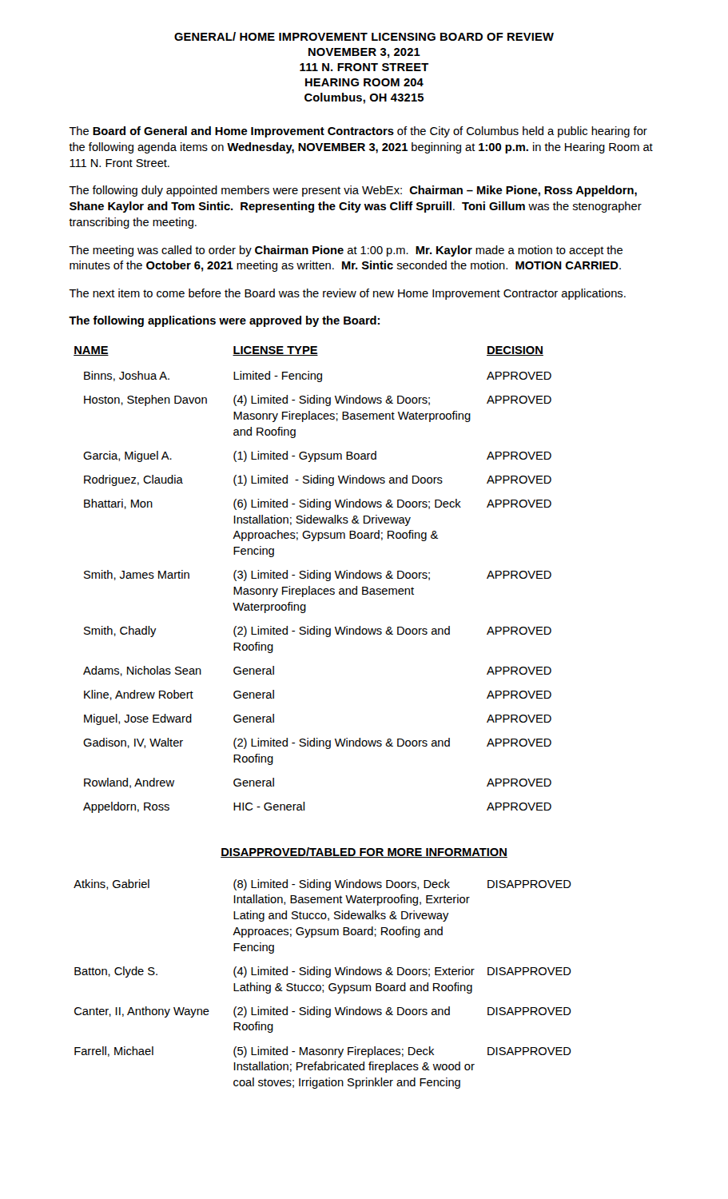GENERAL/ HOME IMPROVEMENT LICENSING BOARD OF REVIEW
NOVEMBER 3, 2021
111 N. FRONT STREET
HEARING ROOM 204
Columbus, OH 43215
The Board of General and Home Improvement Contractors of the City of Columbus held a public hearing for the following agenda items on Wednesday, NOVEMBER 3, 2021 beginning at 1:00 p.m. in the Hearing Room at 111 N. Front Street.
The following duly appointed members were present via WebEx: Chairman – Mike Pione, Ross Appeldorn, Shane Kaylor and Tom Sintic. Representing the City was Cliff Spruill. Toni Gillum was the stenographer transcribing the meeting.
The meeting was called to order by Chairman Pione at 1:00 p.m. Mr. Kaylor made a motion to accept the minutes of the October 6, 2021 meeting as written. Mr. Sintic seconded the motion. MOTION CARRIED.
The next item to come before the Board was the review of new Home Improvement Contractor applications.
The following applications were approved by the Board:
| NAME | LICENSE TYPE | DECISION |
| --- | --- | --- |
| Binns, Joshua A. | Limited - Fencing | APPROVED |
| Hoston, Stephen Davon | (4) Limited - Siding Windows & Doors; Masonry Fireplaces; Basement Waterproofing and Roofing | APPROVED |
| Garcia, Miguel A. | (1) Limited - Gypsum Board | APPROVED |
| Rodriguez, Claudia | (1) Limited - Siding Windows and Doors | APPROVED |
| Bhattari, Mon | (6) Limited - Siding Windows & Doors; Deck Installation; Sidewalks & Driveway Approaches; Gypsum Board; Roofing & Fencing | APPROVED |
| Smith, James Martin | (3) Limited - Siding Windows & Doors; Masonry Fireplaces and Basement Waterproofing | APPROVED |
| Smith, Chadly | (2) Limited - Siding Windows & Doors and Roofing | APPROVED |
| Adams, Nicholas Sean | General | APPROVED |
| Kline, Andrew Robert | General | APPROVED |
| Miguel, Jose Edward | General | APPROVED |
| Gadison, IV, Walter | (2) Limited - Siding Windows & Doors and Roofing | APPROVED |
| Rowland, Andrew | General | APPROVED |
| Appeldorn, Ross | HIC - General | APPROVED |
DISAPPROVED/TABLED FOR MORE INFORMATION
| Atkins, Gabriel | (8) Limited - Siding Windows Doors, Deck Intallation, Basement Waterproofing, Exrterior Lating and Stucco, Sidewalks & Driveway Approaces; Gypsum Board; Roofing and Fencing | DISAPPROVED |
| Batton, Clyde S. | (4) Limited - Siding Windows & Doors; Exterior Lathing & Stucco; Gypsum Board and Roofing | DISAPPROVED |
| Canter, II, Anthony Wayne | (2) Limited - Siding Windows & Doors and Roofing | DISAPPROVED |
| Farrell, Michael | (5) Limited - Masonry Fireplaces; Deck Installation; Prefabricated fireplaces & wood or coal stoves; Irrigation Sprinkler and Fencing | DISAPPROVED |